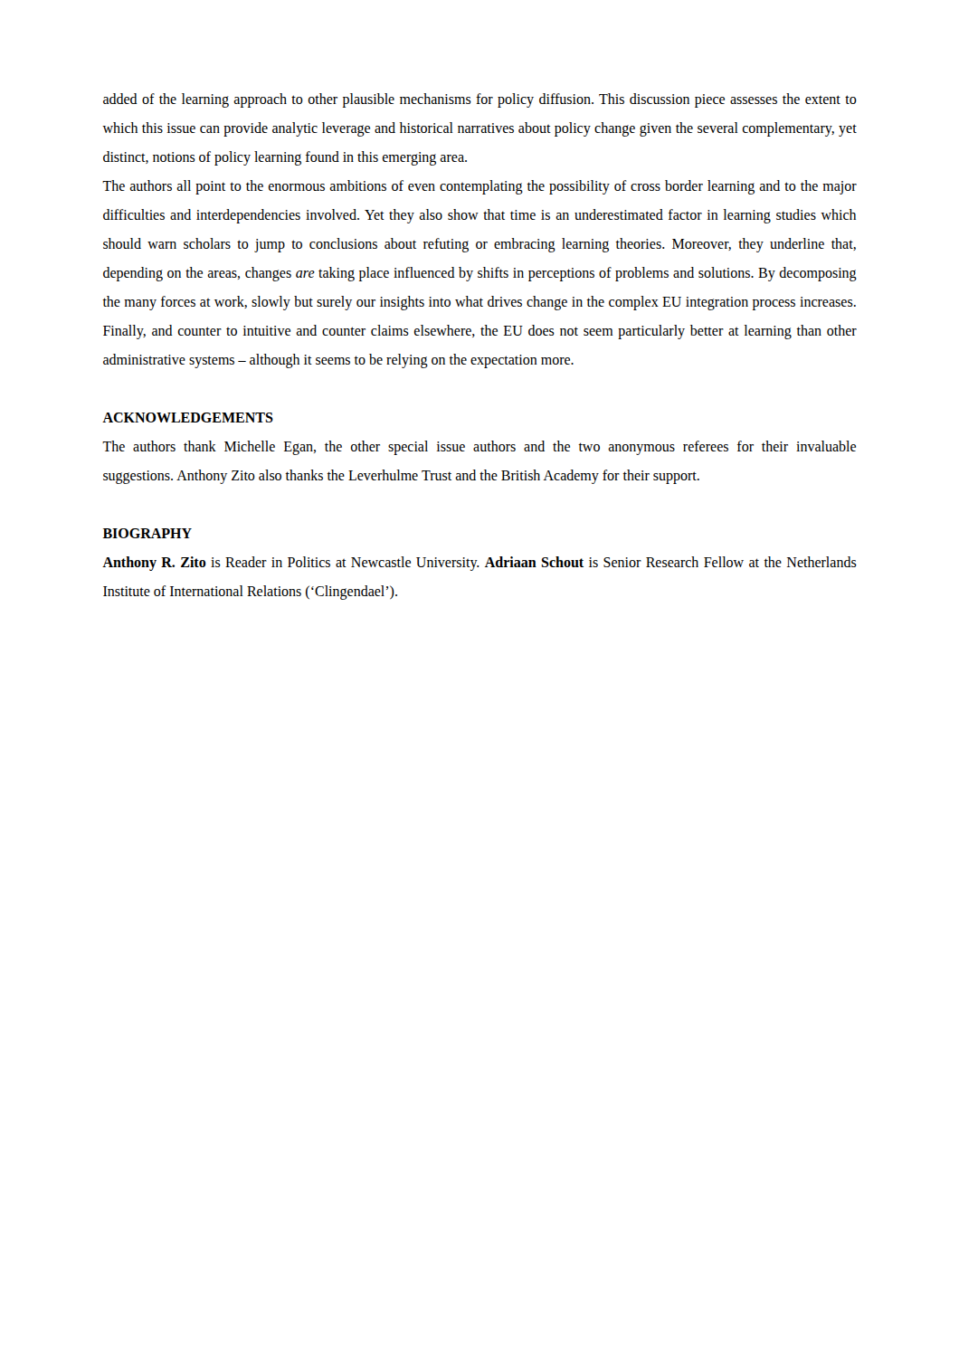added of the learning approach to other plausible mechanisms for policy diffusion. This discussion piece assesses the extent to which this issue can provide analytic leverage and historical narratives about policy change given the several complementary, yet distinct, notions of policy learning found in this emerging area.
The authors all point to the enormous ambitions of even contemplating the possibility of cross border learning and to the major difficulties and interdependencies involved. Yet they also show that time is an underestimated factor in learning studies which should warn scholars to jump to conclusions about refuting or embracing learning theories. Moreover, they underline that, depending on the areas, changes are taking place influenced by shifts in perceptions of problems and solutions. By decomposing the many forces at work, slowly but surely our insights into what drives change in the complex EU integration process increases. Finally, and counter to intuitive and counter claims elsewhere, the EU does not seem particularly better at learning than other administrative systems – although it seems to be relying on the expectation more.
ACKNOWLEDGEMENTS
The authors thank Michelle Egan, the other special issue authors and the two anonymous referees for their invaluable suggestions. Anthony Zito also thanks the Leverhulme Trust and the British Academy for their support.
BIOGRAPHY
Anthony R. Zito is Reader in Politics at Newcastle University. Adriaan Schout is Senior Research Fellow at the Netherlands Institute of International Relations (‘Clingendael’).